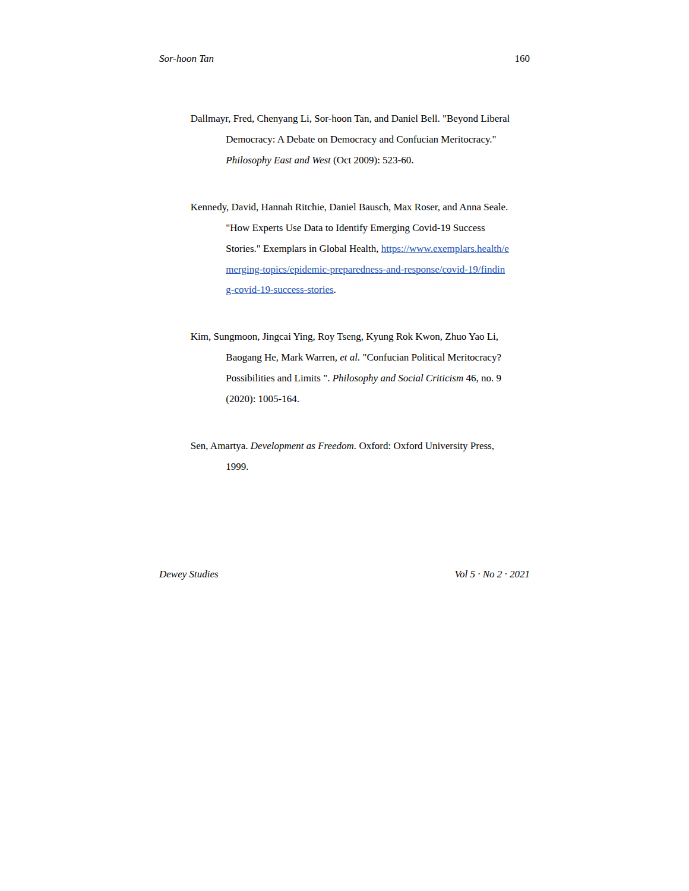Sor-hoon Tan 160
Dallmayr, Fred, Chenyang Li, Sor-hoon Tan, and Daniel Bell. "Beyond Liberal Democracy: A Debate on Democracy and Confucian Meritocracy." Philosophy East and West (Oct 2009): 523-60.
Kennedy, David, Hannah Ritchie, Daniel Bausch, Max Roser, and Anna Seale. "How Experts Use Data to Identify Emerging Covid-19 Success Stories." Exemplars in Global Health, https://www.exemplars.health/emerging-topics/epidemic-preparedness-and-response/covid-19/finding-covid-19-success-stories.
Kim, Sungmoon, Jingcai Ying, Roy Tseng, Kyung Rok Kwon, Zhuo Yao Li, Baogang He, Mark Warren, et al. "Confucian Political Meritocracy? Possibilities and Limits ". Philosophy and Social Criticism 46, no. 9 (2020): 1005-164.
Sen, Amartya. Development as Freedom. Oxford: Oxford University Press, 1999.
Dewey Studies Vol 5 · No 2 · 2021